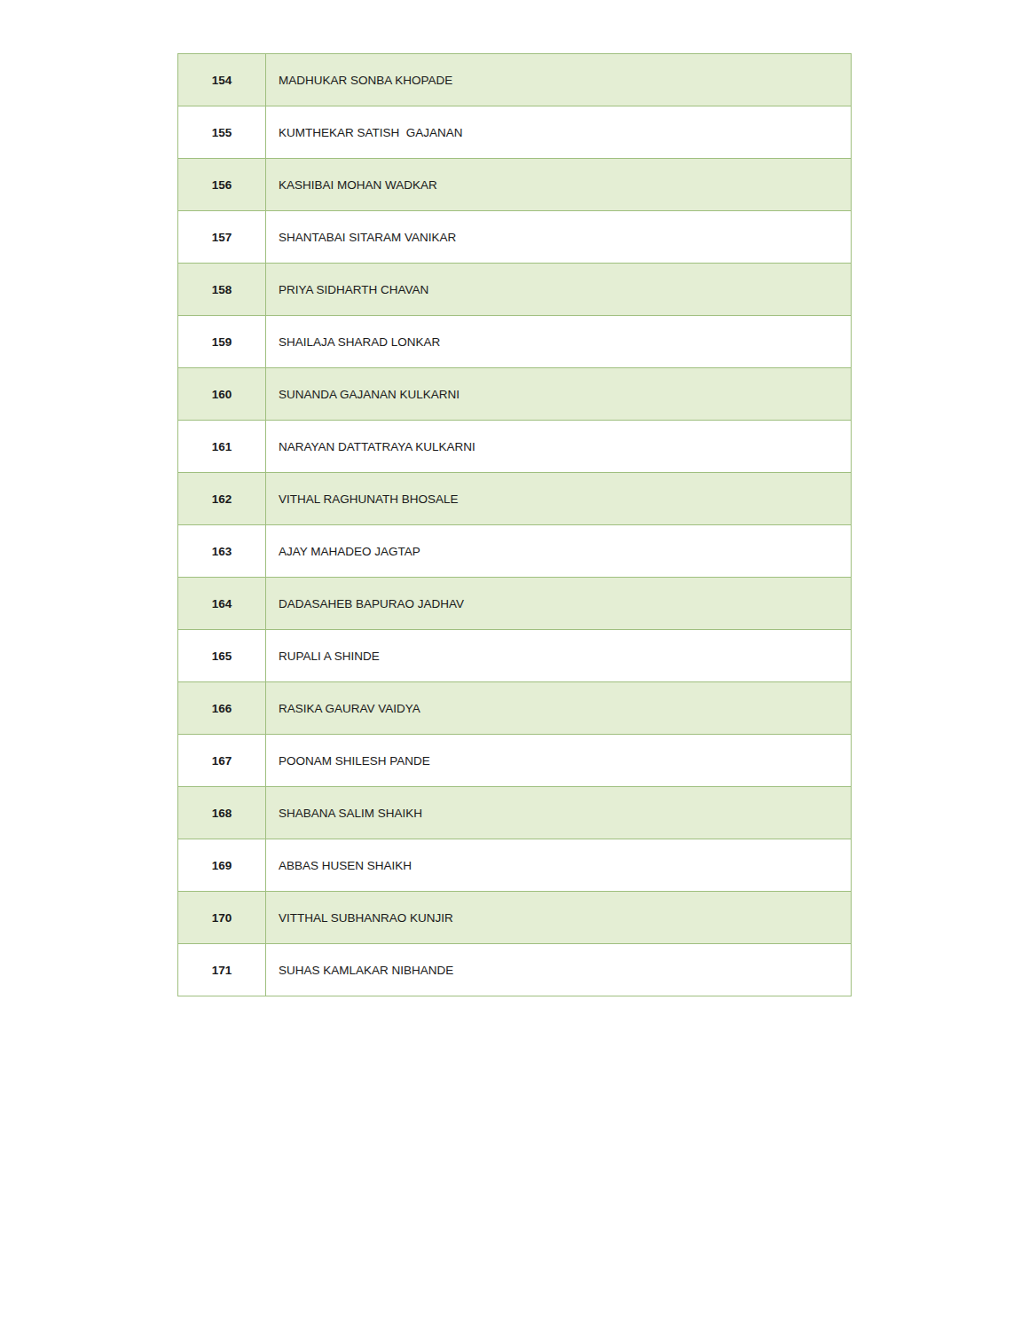| 154 | MADHUKAR SONBA KHOPADE |
| 155 | KUMTHEKAR SATISH GAJANAN |
| 156 | KASHIBAI MOHAN WADKAR |
| 157 | SHANTABAI SITARAM VANIKAR |
| 158 | PRIYA SIDHARTH CHAVAN |
| 159 | SHAILAJA SHARAD LONKAR |
| 160 | SUNANDA GAJANAN KULKARNI |
| 161 | NARAYAN DATTATRAYA KULKARNI |
| 162 | VITHAL RAGHUNATH BHOSALE |
| 163 | AJAY MAHADEO JAGTAP |
| 164 | DADASAHEB BAPURAO JADHAV |
| 165 | RUPALI A SHINDE |
| 166 | RASIKA GAURAV VAIDYA |
| 167 | POONAM SHILESH PANDE |
| 168 | SHABANA SALIM SHAIKH |
| 169 | ABBAS HUSEN SHAIKH |
| 170 | VITTHAL SUBHANRAO KUNJIR |
| 171 | SUHAS KAMLAKAR NIBHANDE |